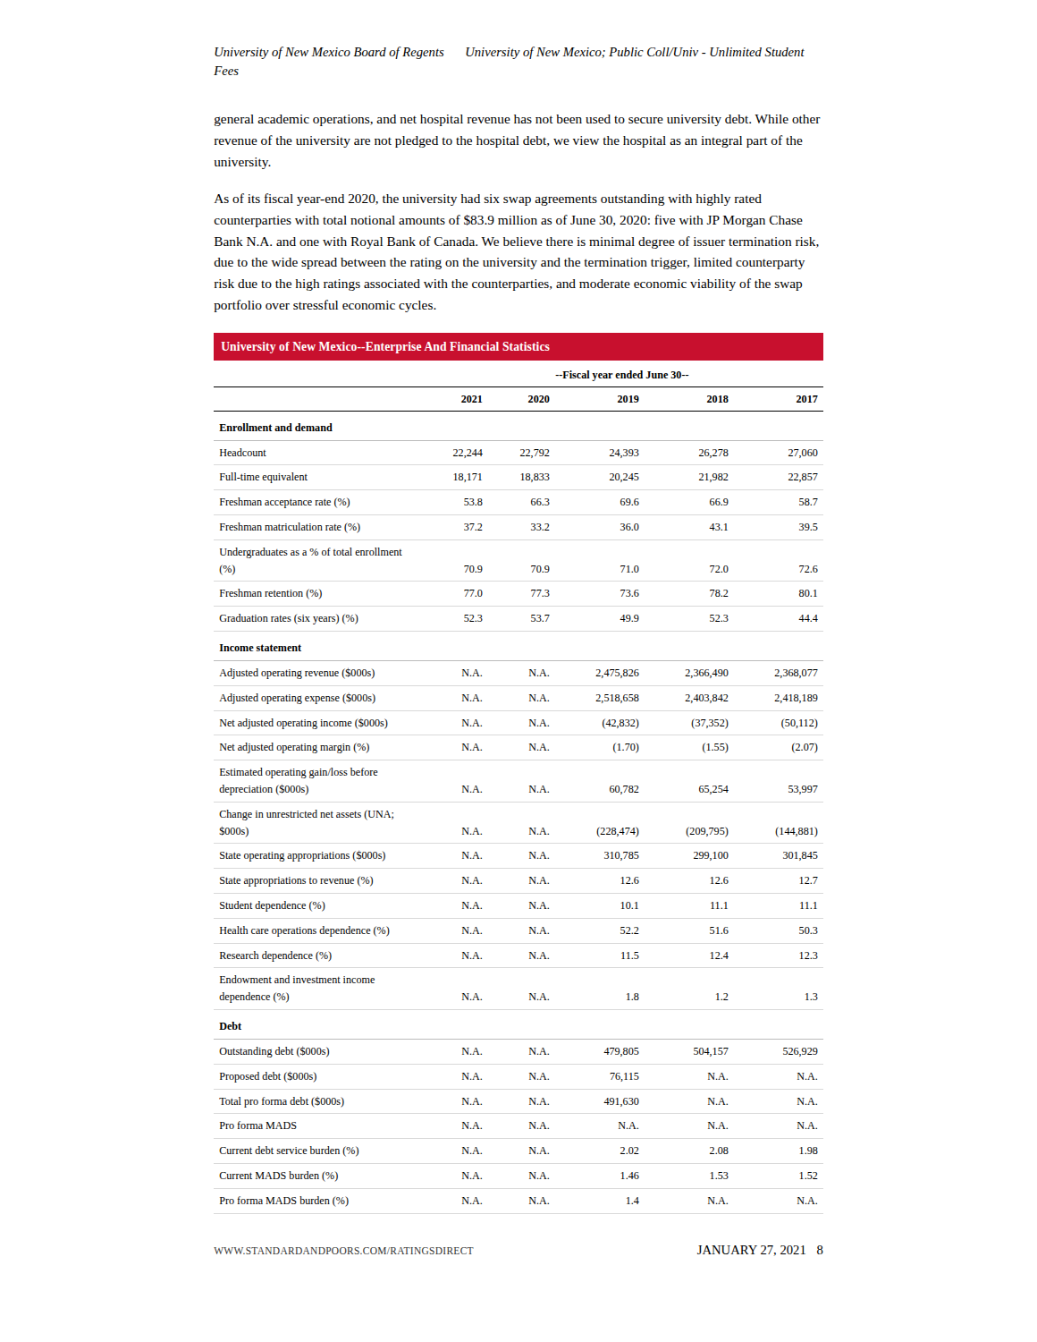University of New Mexico Board of Regents University of New Mexico; Public Coll/Univ - Unlimited Student Fees
general academic operations, and net hospital revenue has not been used to secure university debt. While other revenue of the university are not pledged to the hospital debt, we view the hospital as an integral part of the university.
As of its fiscal year-end 2020, the university had six swap agreements outstanding with highly rated counterparties with total notional amounts of $83.9 million as of June 30, 2020: five with JP Morgan Chase Bank N.A. and one with Royal Bank of Canada. We believe there is minimal degree of issuer termination risk, due to the wide spread between the rating on the university and the termination trigger, limited counterparty risk due to the high ratings associated with the counterparties, and moderate economic viability of the swap portfolio over stressful economic cycles.
University of New Mexico--Enterprise And Financial Statistics
| | --Fiscal year ended June 30-- |
| --- | --- |
| | 2021 | 2020 | 2019 | 2018 | 2017 |
| Enrollment and demand |
| Headcount | 22,244 | 22,792 | 24,393 | 26,278 | 27,060 |
| Full-time equivalent | 18,171 | 18,833 | 20,245 | 21,982 | 22,857 |
| Freshman acceptance rate (%) | 53.8 | 66.3 | 69.6 | 66.9 | 58.7 |
| Freshman matriculation rate (%) | 37.2 | 33.2 | 36.0 | 43.1 | 39.5 |
| Undergraduates as a % of total enrollment (%) | 70.9 | 70.9 | 71.0 | 72.0 | 72.6 |
| Freshman retention (%) | 77.0 | 77.3 | 73.6 | 78.2 | 80.1 |
| Graduation rates (six years) (%) | 52.3 | 53.7 | 49.9 | 52.3 | 44.4 |
| Income statement |
| Adjusted operating revenue ($000s) | N.A. | N.A. | 2,475,826 | 2,366,490 | 2,368,077 |
| Adjusted operating expense ($000s) | N.A. | N.A. | 2,518,658 | 2,403,842 | 2,418,189 |
| Net adjusted operating income ($000s) | N.A. | N.A. | (42,832) | (37,352) | (50,112) |
| Net adjusted operating margin (%) | N.A. | N.A. | (1.70) | (1.55) | (2.07) |
| Estimated operating gain/loss before depreciation ($000s) | N.A. | N.A. | 60,782 | 65,254 | 53,997 |
| Change in unrestricted net assets (UNA; $000s) | N.A. | N.A. | (228,474) | (209,795) | (144,881) |
| State operating appropriations ($000s) | N.A. | N.A. | 310,785 | 299,100 | 301,845 |
| State appropriations to revenue (%) | N.A. | N.A. | 12.6 | 12.6 | 12.7 |
| Student dependence (%) | N.A. | N.A. | 10.1 | 11.1 | 11.1 |
| Health care operations dependence (%) | N.A. | N.A. | 52.2 | 51.6 | 50.3 |
| Research dependence (%) | N.A. | N.A. | 11.5 | 12.4 | 12.3 |
| Endowment and investment income dependence (%) | N.A. | N.A. | 1.8 | 1.2 | 1.3 |
| Debt |
| Outstanding debt ($000s) | N.A. | N.A. | 479,805 | 504,157 | 526,929 |
| Proposed debt ($000s) | N.A. | N.A. | 76,115 | N.A. | N.A. |
| Total pro forma debt ($000s) | N.A. | N.A. | 491,630 | N.A. | N.A. |
| Pro forma MADS | N.A. | N.A. | N.A. | N.A. | N.A. |
| Current debt service burden (%) | N.A. | N.A. | 2.02 | 2.08 | 1.98 |
| Current MADS burden (%) | N.A. | N.A. | 1.46 | 1.53 | 1.52 |
| Pro forma MADS burden (%) | N.A. | N.A. | 1.4 | N.A. | N.A. |
WWW.STANDARDANDPOORS.COM/RATINGSDIRECT JANUARY 27, 20218